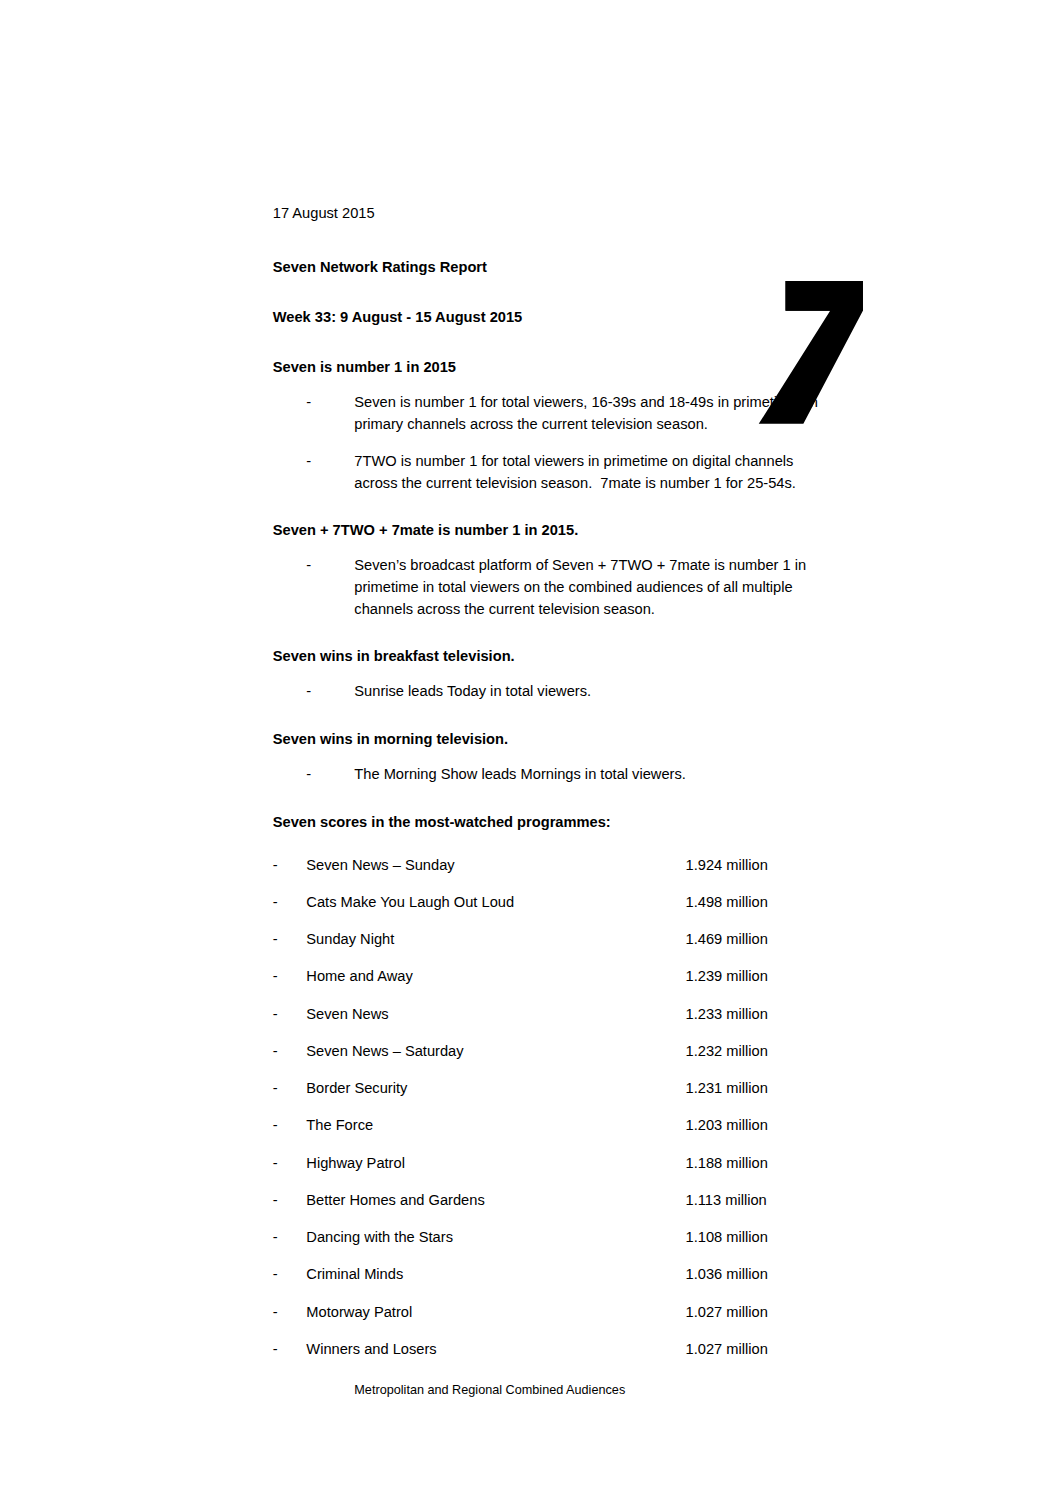17 August 2015
Seven Network Ratings Report
Week 33: 9 August - 15 August 2015
Seven is number 1 in 2015
Seven is number 1 for total viewers, 16-39s and 18-49s in primetime on primary channels across the current television season.
7TWO is number 1 for total viewers in primetime on digital channels across the current television season. 7mate is number 1 for 25-54s.
Seven + 7TWO + 7mate is number 1 in 2015.
Seven’s broadcast platform of Seven + 7TWO + 7mate is number 1 in primetime in total viewers on the combined audiences of all multiple channels across the current television season.
Seven wins in breakfast television.
Sunrise leads Today in total viewers.
Seven wins in morning television.
The Morning Show leads Mornings in total viewers.
Seven scores in the most-watched programmes:
| - | Seven News – Sunday | 1.924 million |
| - | Cats Make You Laugh Out Loud | 1.498 million |
| - | Sunday Night | 1.469 million |
| - | Home and Away | 1.239 million |
| - | Seven News | 1.233 million |
| - | Seven News – Saturday | 1.232 million |
| - | Border Security | 1.231 million |
| - | The Force | 1.203 million |
| - | Highway Patrol | 1.188 million |
| - | Better Homes and Gardens | 1.113 million |
| - | Dancing with the Stars | 1.108 million |
| - | Criminal Minds | 1.036 million |
| - | Motorway Patrol | 1.027 million |
| - | Winners and Losers | 1.027 million |
Metropolitan and Regional Combined Audiences